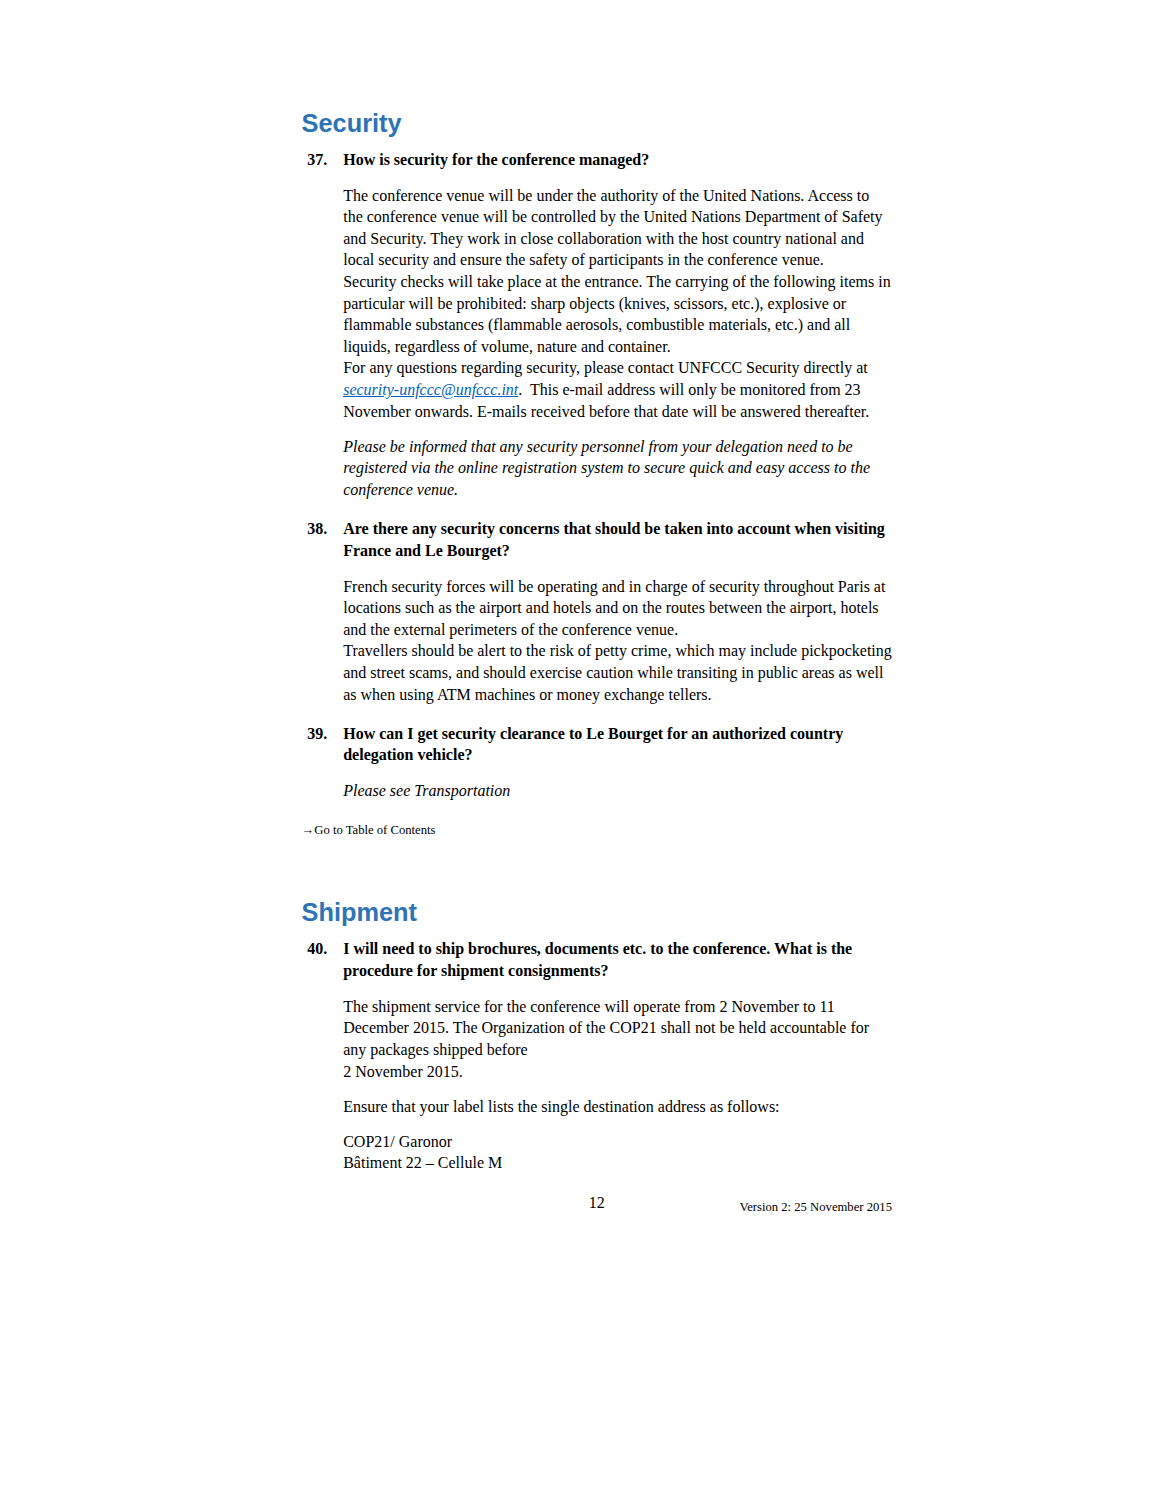Security
37.
How is security for the conference managed?
The conference venue will be under the authority of the United Nations. Access to the conference venue will be controlled by the United Nations Department of Safety and Security. They work in close collaboration with the host country national and local security and ensure the safety of participants in the conference venue.
Security checks will take place at the entrance. The carrying of the following items in particular will be prohibited: sharp objects (knives, scissors, etc.), explosive or flammable substances (flammable aerosols, combustible materials, etc.) and all liquids, regardless of volume, nature and container.
For any questions regarding security, please contact UNFCCC Security directly at security-unfccc@unfccc.int. This e-mail address will only be monitored from 23 November onwards. E-mails received before that date will be answered thereafter.
Please be informed that any security personnel from your delegation need to be registered via the online registration system to secure quick and easy access to the conference venue.
38.
Are there any security concerns that should be taken into account when visiting France and Le Bourget?
French security forces will be operating and in charge of security throughout Paris at locations such as the airport and hotels and on the routes between the airport, hotels and the external perimeters of the conference venue.
Travellers should be alert to the risk of petty crime, which may include pickpocketing and street scams, and should exercise caution while transiting in public areas as well as when using ATM machines or money exchange tellers.
39.
How can I get security clearance to Le Bourget for an authorized country delegation vehicle?
Please see Transportation
→Go to Table of Contents
Shipment
40.
I will need to ship brochures, documents etc. to the conference. What is the procedure for shipment consignments?
The shipment service for the conference will operate from 2 November to 11 December 2015. The Organization of the COP21 shall not be held accountable for any packages shipped before
2 November 2015.
Ensure that your label lists the single destination address as follows:
COP21/ Garonor
Bâtiment 22 – Cellule M
12
Version 2: 25 November 2015